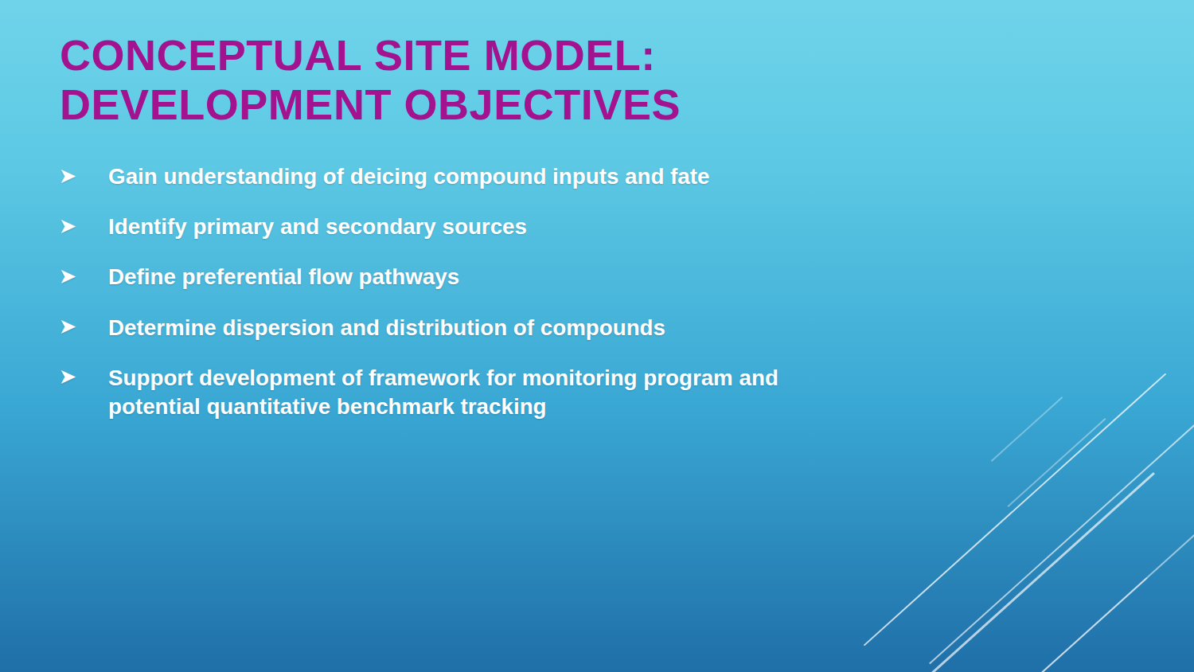Conceptual Site Model:
Development Objectives
Gain understanding of deicing compound inputs and fate
Identify primary and secondary sources
Define preferential flow pathways
Determine dispersion and distribution of compounds
Support development of framework for monitoring program and potential quantitative benchmark tracking